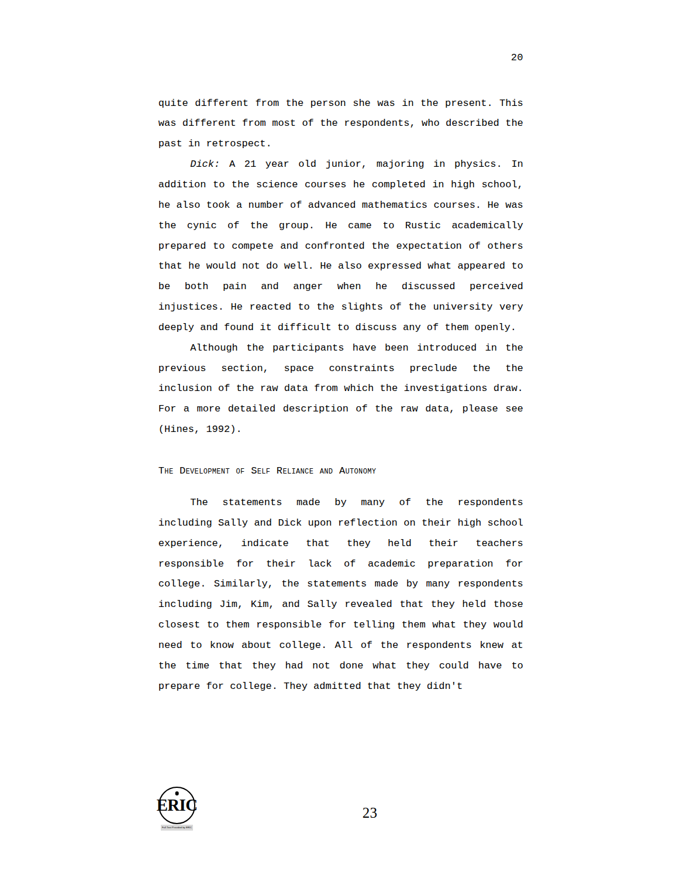20
quite different from the person she was in the present. This was different from most of the respondents, who described the past in retrospect.
Dick: A 21 year old junior, majoring in physics. In addition to the science courses he completed in high school, he also took a number of advanced mathematics courses. He was the cynic of the group. He came to Rustic academically prepared to compete and confronted the expectation of others that he would not do well. He also expressed what appeared to be both pain and anger when he discussed perceived injustices. He reacted to the slights of the university very deeply and found it difficult to discuss any of them openly.
Although the participants have been introduced in the previous section, space constraints preclude the the inclusion of the raw data from which the investigations draw. For a more detailed description of the raw data, please see (Hines, 1992).
THE DEVELOPMENT of SELF RELIANCE and AUTONOMY
The statements made by many of the respondents including Sally and Dick upon reflection on their high school experience, indicate that they held their teachers responsible for their lack of academic preparation for college. Similarly, the statements made by many respondents including Jim, Kim, and Sally revealed that they held those closest to them responsible for telling them what they would need to know about college. All of the respondents knew at the time that they had not done what they could have to prepare for college. They admitted that they didn't
ERIC
Full Text Provided by ERIC
23